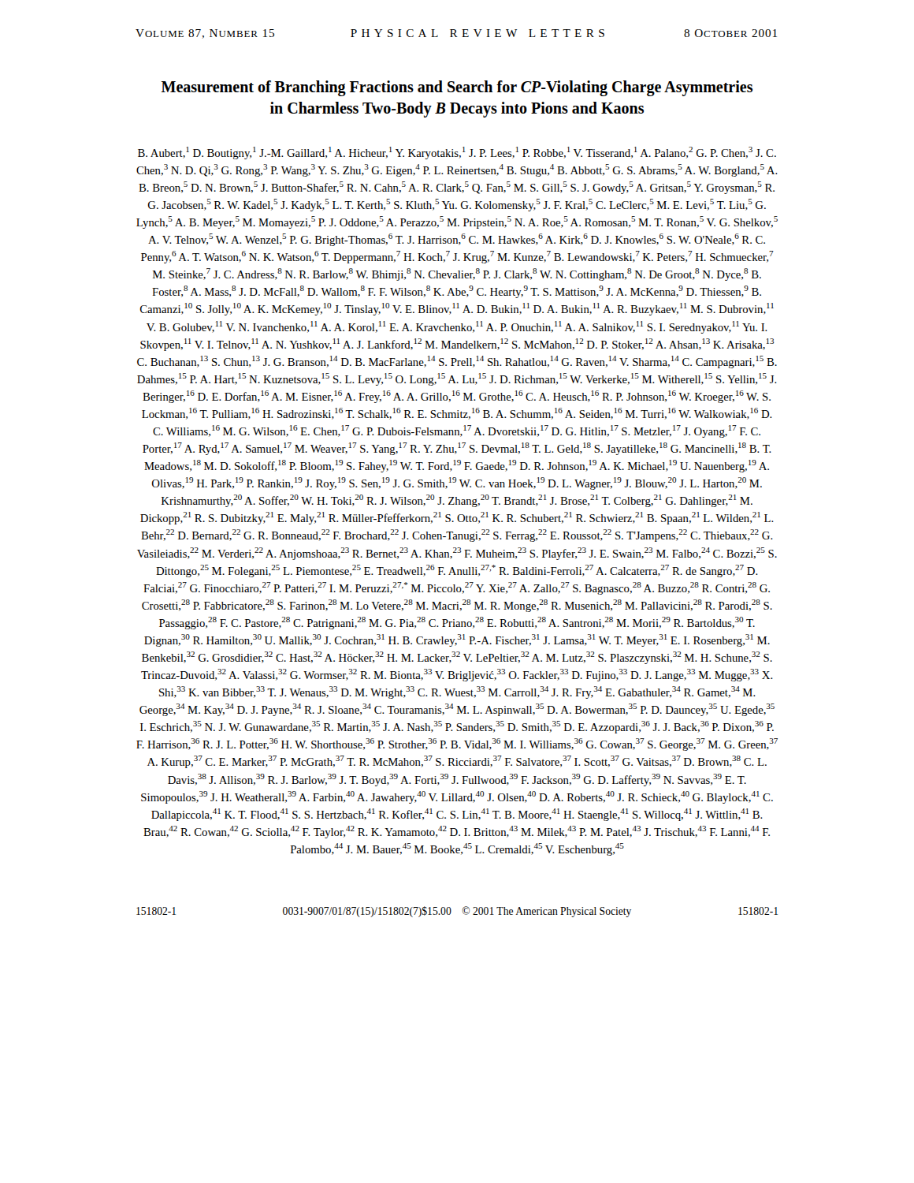VOLUME 87, NUMBER 15 Physical Review Letters 8 OCTOBER 2001
Measurement of Branching Fractions and Search for CP-Violating Charge Asymmetries
in Charmless Two-Body B Decays into Pions and Kaons
B. Aubert,1 D. Boutigny,1 J.-M. Gaillard,1 A. Hicheur,1 Y. Karyotakis,1 J. P. Lees,1 P. Robbe,1 V. Tisserand,1 A. Palano,2 G. P. Chen,3 J. C. Chen,3 N. D. Qi,3 G. Rong,3 P. Wang,3 Y. S. Zhu,3 G. Eigen,4 P. L. Reinertsen,4 B. Stugu,4 B. Abbott,5 G. S. Abrams,5 A. W. Borgland,5 A. B. Breon,5 D. N. Brown,5 J. Button-Shafer,5 R. N. Cahn,5 A. R. Clark,5 Q. Fan,5 M. S. Gill,5 S. J. Gowdy,5 A. Gritsan,5 Y. Groysman,5 R. G. Jacobsen,5 R. W. Kadel,5 J. Kadyk,5 L. T. Kerth,5 S. Kluth,5 Yu. G. Kolomensky,5 J. F. Kral,5 C. LeClerc,5 M. E. Levi,5 T. Liu,5 G. Lynch,5 A. B. Meyer,5 M. Momayezi,5 P. J. Oddone,5 A. Perazzo,5 M. Pripstein,5 N. A. Roe,5 A. Romosan,5 M. T. Ronan,5 V. G. Shelkov,5 A. V. Telnov,5 W. A. Wenzel,5 P. G. Bright-Thomas,6 T. J. Harrison,6 C. M. Hawkes,6 A. Kirk,6 D. J. Knowles,6 S. W. O'Neale,6 R. C. Penny,6 A. T. Watson,6 N. K. Watson,6 T. Deppermann,7 H. Koch,7 J. Krug,7 M. Kunze,7 B. Lewandowski,7 K. Peters,7 H. Schmuecker,7 M. Steinke,7 J. C. Andress,8 N. R. Barlow,8 W. Bhimji,8 N. Chevalier,8 P. J. Clark,8 W. N. Cottingham,8 N. De Groot,8 N. Dyce,8 B. Foster,8 A. Mass,8 J. D. McFall,8 D. Wallom,8 F. F. Wilson,8 K. Abe,9 C. Hearty,9 T. S. Mattison,9 J. A. McKenna,9 D. Thiessen,9 B. Camanzi,10 S. Jolly,10 A. K. McKemey,10 J. Tinslay,10 V. E. Blinov,11 A. D. Bukin,11 D. A. Bukin,11 A. R. Buzykaev,11 M. S. Dubrovin,11 V. B. Golubev,11 V. N. Ivanchenko,11 A. A. Korol,11 E. A. Kravchenko,11 A. P. Onuchin,11 A. A. Salnikov,11 S. I. Serednyakov,11 Yu. I. Skovpen,11 V. I. Telnov,11 A. N. Yushkov,11 A. J. Lankford,12 M. Mandelkern,12 S. McMahon,12 D. P. Stoker,12 A. Ahsan,13 K. Arisaka,13 C. Buchanan,13 S. Chun,13 J. G. Branson,14 D. B. MacFarlane,14 S. Prell,14 Sh. Rahatlou,14 G. Raven,14 V. Sharma,14 C. Campagnari,15 B. Dahmes,15 P. A. Hart,15 N. Kuznetsova,15 S. L. Levy,15 O. Long,15 A. Lu,15 J. D. Richman,15 W. Verkerke,15 M. Witherell,15 S. Yellin,15 J. Beringer,16 D. E. Dorfan,16 A. M. Eisner,16 A. Frey,16 A. A. Grillo,16 M. Grothe,16 C. A. Heusch,16 R. P. Johnson,16 W. Kroeger,16 W. S. Lockman,16 T. Pulliam,16 H. Sadrozinski,16 T. Schalk,16 R. E. Schmitz,16 B. A. Schumm,16 A. Seiden,16 M. Turri,16 W. Walkowiak,16 D. C. Williams,16 M. G. Wilson,16 E. Chen,17 G. P. Dubois-Felsmann,17 A. Dvoretskii,17 D. G. Hitlin,17 S. Metzler,17 J. Oyang,17 F. C. Porter,17 A. Ryd,17 A. Samuel,17 M. Weaver,17 S. Yang,17 R. Y. Zhu,17 S. Devmal,18 T. L. Geld,18 S. Jayatilleke,18 G. Mancinelli,18 B. T. Meadows,18 M. D. Sokoloff,18 P. Bloom,19 S. Fahey,19 W. T. Ford,19 F. Gaede,19 D. R. Johnson,19 A. K. Michael,19 U. Nauenberg,19 A. Olivas,19 H. Park,19 P. Rankin,19 J. Roy,19 S. Sen,19 J. G. Smith,19 W. C. van Hoek,19 D. L. Wagner,19 J. Blouw,20 J. L. Harton,20 M. Krishnamurthy,20 A. Soffer,20 W. H. Toki,20 R. J. Wilson,20 J. Zhang,20 T. Brandt,21 J. Brose,21 T. Colberg,21 G. Dahlinger,21 M. Dickopp,21 R. S. Dubitzky,21 E. Maly,21 R. Müller-Pfefferkorn,21 S. Otto,21 K. R. Schubert,21 R. Schwierz,21 B. Spaan,21 L. Wilden,21 L. Behr,22 D. Bernard,22 G. R. Bonneaud,22 F. Brochard,22 J. Cohen-Tanugi,22 S. Ferrag,22 E. Roussot,22 S. T'Jampens,22 C. Thiebaux,22 G. Vasileiadis,22 M. Verderi,22 A. Anjomshoaa,23 R. Bernet,23 A. Khan,23 F. Muheim,23 S. Playfer,23 J. E. Swain,23 M. Falbo,24 C. Bozzi,25 S. Dittongo,25 M. Folegani,25 L. Piemontese,25 E. Treadwell,26 F. Anulli,27,* R. Baldini-Ferroli,27 A. Calcaterra,27 R. de Sangro,27 D. Falciai,27 G. Finocchiaro,27 P. Patteri,27 I. M. Peruzzi,27,* M. Piccolo,27 Y. Xie,27 A. Zallo,27 S. Bagnasco,28 A. Buzzo,28 R. Contri,28 G. Crosetti,28 P. Fabbricatore,28 S. Farinon,28 M. Lo Vetere,28 M. Macri,28 M. R. Monge,28 R. Musenich,28 M. Pallavicini,28 R. Parodi,28 S. Passaggio,28 F. C. Pastore,28 C. Patrignani,28 M. G. Pia,28 C. Priano,28 E. Robutti,28 A. Santroni,28 M. Morii,29 R. Bartoldus,30 T. Dignan,30 R. Hamilton,30 U. Mallik,30 J. Cochran,31 H. B. Crawley,31 P.-A. Fischer,31 J. Lamsa,31 W. T. Meyer,31 E. I. Rosenberg,31 M. Benkebil,32 G. Grosdidier,32 C. Hast,32 A. Höcker,32 H. M. Lacker,32 V. LePeltier,32 A. M. Lutz,32 S. Plaszczynski,32 M. H. Schune,32 S. Trincaz-Duvoid,32 A. Valassi,32 G. Wormser,32 R. M. Bionta,33 V. Brigljević,33 O. Fackler,33 D. Fujino,33 D. J. Lange,33 M. Mugge,33 X. Shi,33 K. van Bibber,33 T. J. Wenaus,33 D. M. Wright,33 C. R. Wuest,33 M. Carroll,34 J. R. Fry,34 E. Gabathuler,34 R. Gamet,34 M. George,34 M. Kay,34 D. J. Payne,34 R. J. Sloane,34 C. Touramanis,34 M. L. Aspinwall,35 D. A. Bowerman,35 P. D. Dauncey,35 U. Egede,35 I. Eschrich,35 N. J. W. Gunawardane,35 R. Martin,35 J. A. Nash,35 P. Sanders,35 D. Smith,35 D. E. Azzopardi,36 J. J. Back,36 P. Dixon,36 P. F. Harrison,36 R. J. L. Potter,36 H. W. Shorthouse,36 P. Strother,36 P. B. Vidal,36 M. I. Williams,36 G. Cowan,37 S. George,37 M. G. Green,37 A. Kurup,37 C. E. Marker,37 P. McGrath,37 T. R. McMahon,37 S. Ricciardi,37 F. Salvatore,37 I. Scott,37 G. Vaitsas,37 D. Brown,38 C. L. Davis,38 J. Allison,39 R. J. Barlow,39 J. T. Boyd,39 A. Forti,39 J. Fullwood,39 F. Jackson,39 G. D. Lafferty,39 N. Savvas,39 E. T. Simopoulos,39 J. H. Weatherall,39 A. Farbin,40 A. Jawahery,40 V. Lillard,40 J. Olsen,40 D. A. Roberts,40 J. R. Schieck,40 G. Blaylock,41 C. Dallapiccola,41 K. T. Flood,41 S. S. Hertzbach,41 R. Kofler,41 C. S. Lin,41 T. B. Moore,41 H. Staengle,41 S. Willocq,41 J. Wittlin,41 B. Brau,42 R. Cowan,42 G. Sciolla,42 F. Taylor,42 R. K. Yamamoto,42 D. I. Britton,43 M. Milek,43 P. M. Patel,43 J. Trischuk,43 F. Lanni,44 F. Palombo,44 J. M. Bauer,45 M. Booke,45 L. Cremaldi,45 V. Eschenburg,45
151802-1 0031-9007/01/87(15)/151802(7)$15.00 © 2001 The American Physical Society 151802-1